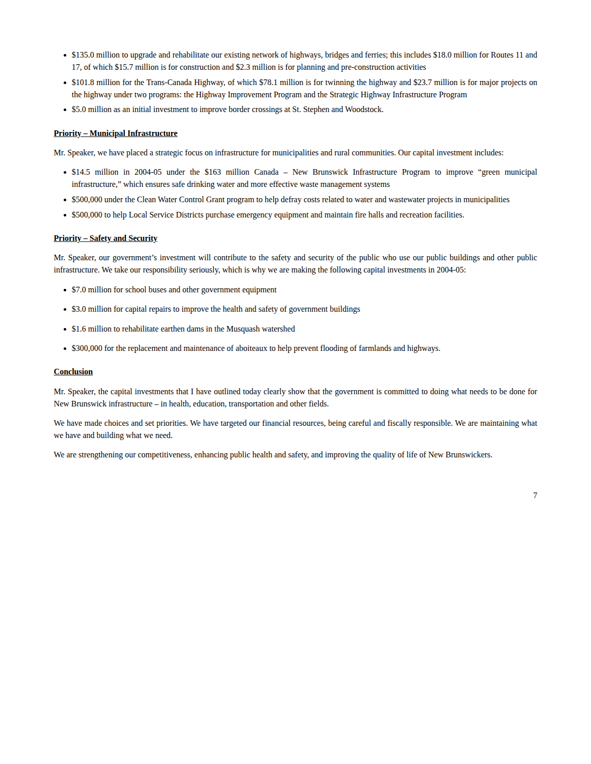$135.0 million to upgrade and rehabilitate our existing network of highways, bridges and ferries; this includes $18.0 million for Routes 11 and 17, of which $15.7 million is for construction and $2.3 million is for planning and pre-construction activities
$101.8 million for the Trans-Canada Highway, of which $78.1 million is for twinning the highway and $23.7 million is for major projects on the highway under two programs: the Highway Improvement Program and the Strategic Highway Infrastructure Program
$5.0 million as an initial investment to improve border crossings at St. Stephen and Woodstock.
Priority – Municipal Infrastructure
Mr. Speaker, we have placed a strategic focus on infrastructure for municipalities and rural communities. Our capital investment includes:
$14.5 million in 2004-05 under the $163 million Canada – New Brunswick Infrastructure Program to improve “green municipal infrastructure,” which ensures safe drinking water and more effective waste management systems
$500,000 under the Clean Water Control Grant program to help defray costs related to water and wastewater projects in municipalities
$500,000 to help Local Service Districts purchase emergency equipment and maintain fire halls and recreation facilities.
Priority – Safety and Security
Mr. Speaker, our government’s investment will contribute to the safety and security of the public who use our public buildings and other public infrastructure. We take our responsibility seriously, which is why we are making the following capital investments in 2004-05:
$7.0 million for school buses and other government equipment
$3.0 million for capital repairs to improve the health and safety of government buildings
$1.6 million to rehabilitate earthen dams in the Musquash watershed
$300,000 for the replacement and maintenance of aboiteaux to help prevent flooding of farmlands and highways.
Conclusion
Mr. Speaker, the capital investments that I have outlined today clearly show that the government is committed to doing what needs to be done for New Brunswick infrastructure – in health, education, transportation and other fields.
We have made choices and set priorities. We have targeted our financial resources, being careful and fiscally responsible. We are maintaining what we have and building what we need.
We are strengthening our competitiveness, enhancing public health and safety, and improving the quality of life of New Brunswickers.
7